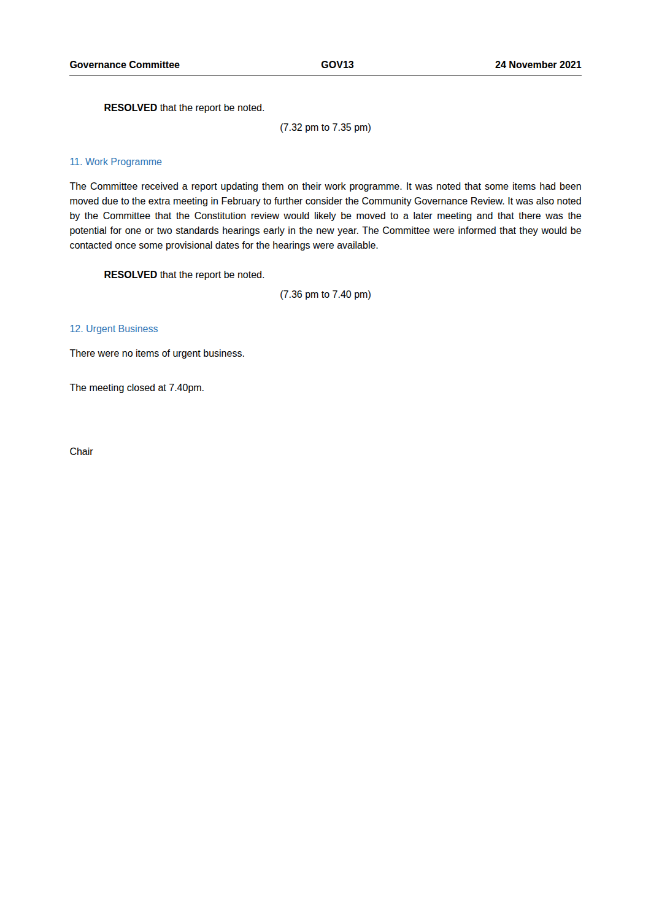Governance Committee GOV13 24 November 2021
RESOLVED that the report be noted.
(7.32 pm to 7.35 pm)
11. Work Programme
The Committee received a report updating them on their work programme. It was noted that some items had been moved due to the extra meeting in February to further consider the Community Governance Review. It was also noted by the Committee that the Constitution review would likely be moved to a later meeting and that there was the potential for one or two standards hearings early in the new year. The Committee were informed that they would be contacted once some provisional dates for the hearings were available.
RESOLVED that the report be noted.
(7.36 pm to 7.40 pm)
12. Urgent Business
There were no items of urgent business.
The meeting closed at 7.40pm.
Chair